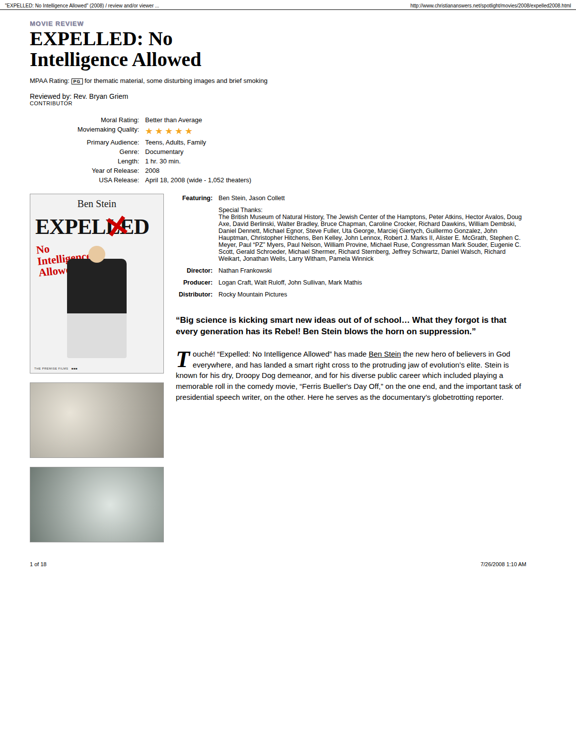"EXPELLED: No Intelligence Allowed" (2008) / review and/or viewer ...
http://www.christiananswers.net/spotlight/movies/2008/expelled2008.html
MOVIE REVIEW
EXPELLED: No
Intelligence Allowed
MPAA Rating: PG for thematic material, some disturbing images and brief smoking
Reviewed by: Rev. Bryan Griem
CONTRIBUTOR
| Moral Rating: | Better than Average |
| Moviemaking Quality: | ★★★★★ |
| Primary Audience: | Teens, Adults, Family |
| Genre: | Documentary |
| Length: | 1 hr. 30 min. |
| Year of Release: | 2008 |
| USA Release: | April 18, 2008 (wide - 1,052 theaters) |
Ben Stein
EXPELLED
✕
No
Intelligence
Allowed
THE PREMISE FILMS ■■■
| Featuring: | Ben Stein, Jason Collett |
| | Special Thanks: The British Museum of Natural History, The Jewish Center of the Hamptons, Peter Atkins, Hector Avalos, Doug Axe, David Berlinski, Walter Bradley, Bruce Chapman, Caroline Crocker, Richard Dawkins, William Dembski, Daniel Dennett, Michael Egnor, Steve Fuller, Uta George, Marciej Giertych, Guillermo Gonzalez, John Hauptman, Christopher Hitchens, Ben Kelley, John Lennox, Robert J. Marks II, Alister E. McGrath, Stephen C. Meyer, Paul “PZ” Myers, Paul Nelson, William Provine, Michael Ruse, Congressman Mark Souder, Eugenie C. Scott, Gerald Schroeder, Michael Shermer, Richard Sternberg, Jeffrey Schwartz, Daniel Walsch, Richard Weikart, Jonathan Wells, Larry Witham, Pamela Winnick |
| Director: | Nathan Frankowski |
| Producer: | Logan Craft, Walt Ruloff, John Sullivan, Mark Mathis |
| Distributor: | Rocky Mountain Pictures |
“Big science is kicking smart new ideas out of of school… What they forgot is that every generation has its Rebel! Ben Stein blows the horn on suppression.”
Touché! “Expelled: No Intelligence Allowed” has made Ben Stein the new hero of believers in God everywhere, and has landed a smart right cross to the protruding jaw of evolution’s elite. Stein is known for his dry, Droopy Dog demeanor, and for his diverse public career which included playing a memorable roll in the comedy movie, “Ferris Bueller's Day Off,” on the one end, and the important task of presidential speech writer, on the other. Here he serves as the documentary’s globetrotting reporter.
1 of 18
7/26/2008 1:10 AM